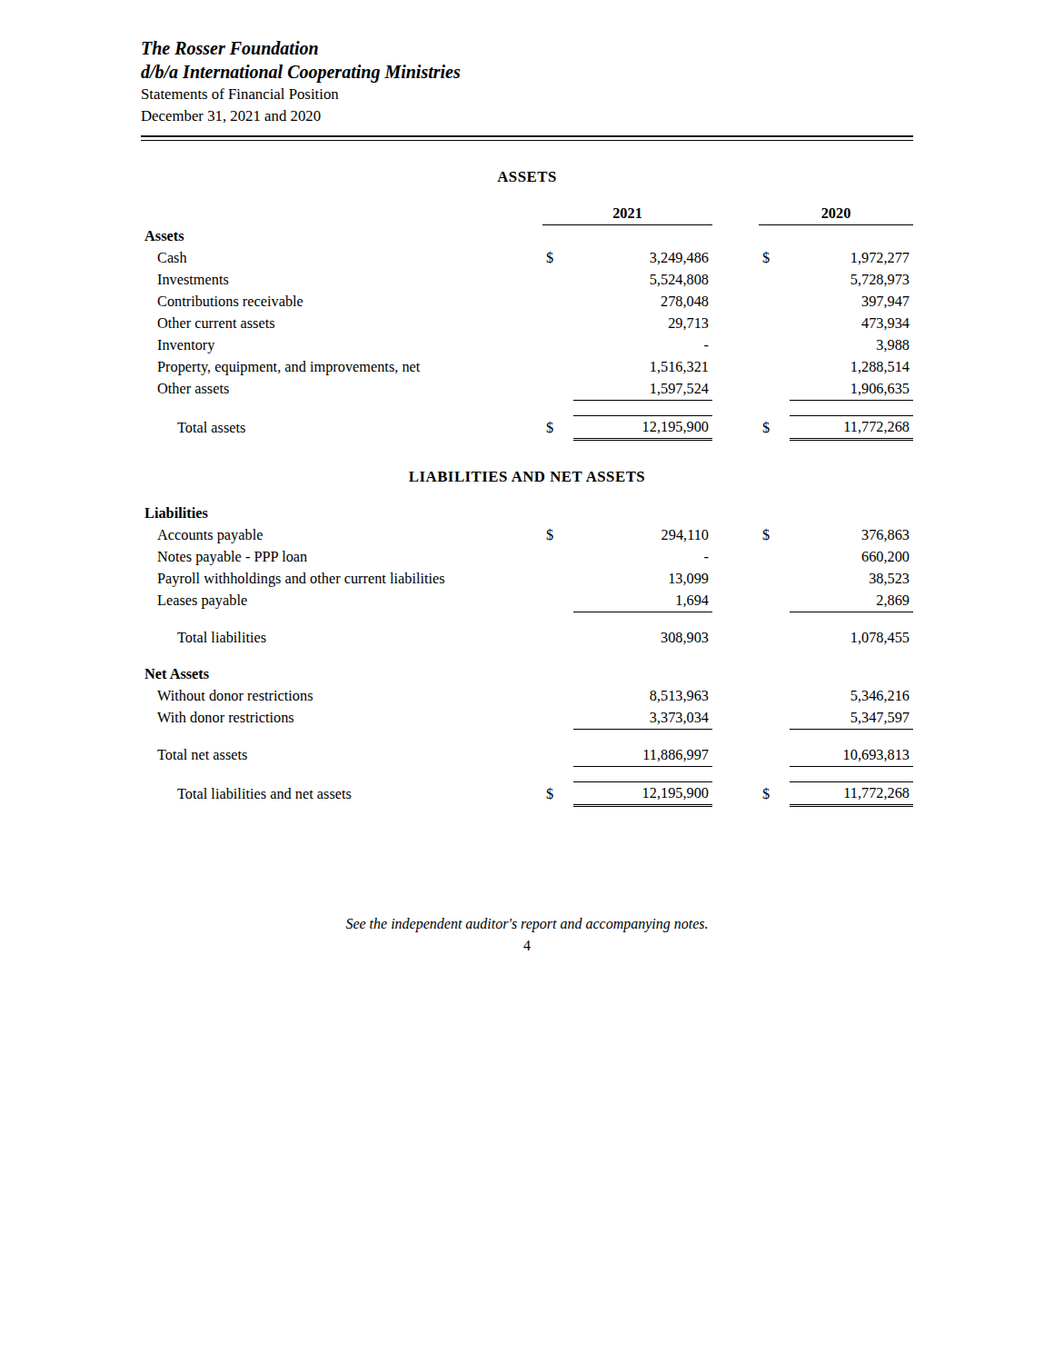The Rosser Foundation
d/b/a International Cooperating Ministries
Statements of Financial Position
December 31, 2021 and 2020
ASSETS
| | | 2021 | | 2020 |
| Assets | | | | | | |
| Cash | | $ | 3,249,486 | | $ | 1,972,277 |
| Investments | | | 5,524,808 | | | 5,728,973 |
| Contributions receivable | | | 278,048 | | | 397,947 |
| Other current assets | | | 29,713 | | | 473,934 |
| Inventory | | | - | | | 3,988 |
| Property, equipment, and improvements, net | | | 1,516,321 | | | 1,288,514 |
| Other assets | | | 1,597,524 | | | 1,906,635 |
| Total assets | | $ | 12,195,900 | | $ | 11,772,268 |
LIABILITIES AND NET ASSETS
| Liabilities | | | | | | |
| Accounts payable | | $ | 294,110 | | $ | 376,863 |
| Notes payable - PPP loan | | | - | | | 660,200 |
| Payroll withholdings and other current liabilities | | | 13,099 | | | 38,523 |
| Leases payable | | | 1,694 | | | 2,869 |
| Total liabilities | | | 308,903 | | | 1,078,455 |
| Net Assets | | | | | | |
| Without donor restrictions | | | 8,513,963 | | | 5,346,216 |
| With donor restrictions | | | 3,373,034 | | | 5,347,597 |
| Total net assets | | | 11,886,997 | | | 10,693,813 |
| Total liabilities and net assets | | $ | 12,195,900 | | $ | 11,772,268 |
See the independent auditor's report and accompanying notes.
4